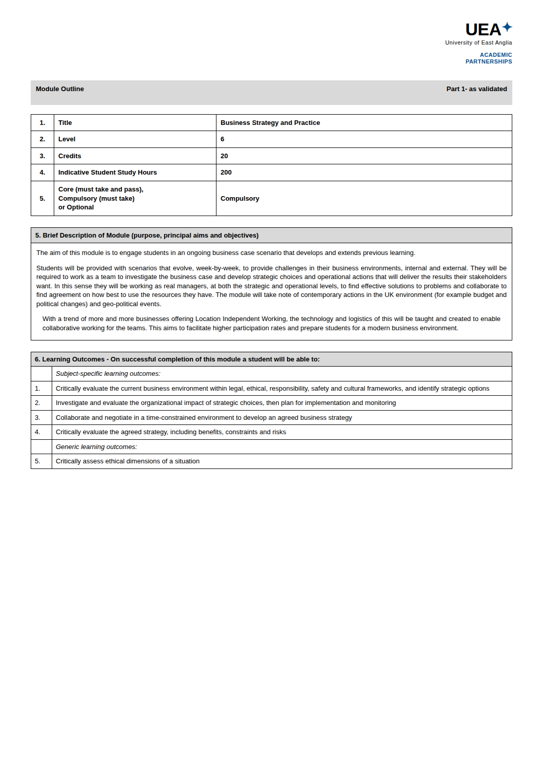UEA✦
University of East Anglia
ACADEMIC
PARTNERSHIPS
Module Outline Part 1- as validated
| 1. | Title | Business Strategy and Practice |
| 2. | Level | 6 |
| 3. | Credits | 20 |
| 4. | Indicative Student Study Hours | 200 |
| 5. | Core (must take and pass), Compulsory (must take) or Optional | Compulsory |
5. Brief Description of Module (purpose, principal aims and objectives)
The aim of this module is to engage students in an ongoing business case scenario that develops and extends previous learning.
Students will be provided with scenarios that evolve, week-by-week, to provide challenges in their business environments, internal and external. They will be required to work as a team to investigate the business case and develop strategic choices and operational actions that will deliver the results their stakeholders want. In this sense they will be working as real managers, at both the strategic and operational levels, to find effective solutions to problems and collaborate to find agreement on how best to use the resources they have. The module will take note of contemporary actions in the UK environment (for example budget and political changes) and geo-political events.
With a trend of more and more businesses offering Location Independent Working, the technology and logistics of this will be taught and created to enable collaborative working for the teams. This aims to facilitate higher participation rates and prepare students for a modern business environment.
| 6. Learning Outcomes - On successful completion of this module a student will be able to: |
| | Subject-specific learning outcomes: |
| 1. | Critically evaluate the current business environment within legal, ethical, responsibility, safety and cultural frameworks, and identify strategic options |
| 2. | Investigate and evaluate the organizational impact of strategic choices, then plan for implementation and monitoring |
| 3. | Collaborate and negotiate in a time-constrained environment to develop an agreed business strategy |
| 4. | Critically evaluate the agreed strategy, including benefits, constraints and risks |
| | Generic learning outcomes: |
| 5. | Critically assess ethical dimensions of a situation |